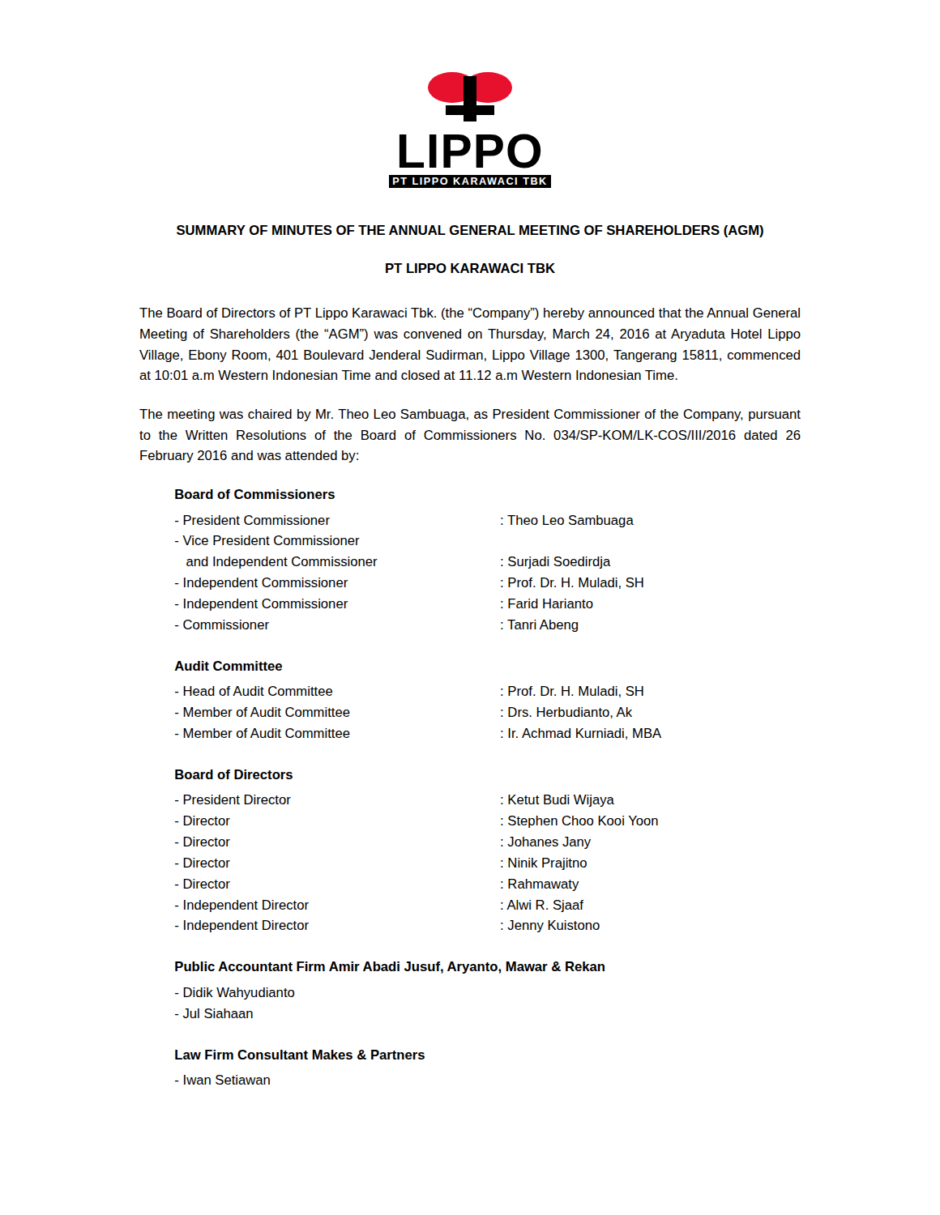LIPPO PT LIPPO KARAWACI TBK
SUMMARY OF MINUTES OF THE ANNUAL GENERAL MEETING OF SHAREHOLDERS (AGM)
PT LIPPO KARAWACI TBK
The Board of Directors of PT Lippo Karawaci Tbk. (the “Company”) hereby announced that the Annual General Meeting of Shareholders (the “AGM”) was convened on Thursday, March 24, 2016 at Aryaduta Hotel Lippo Village, Ebony Room, 401 Boulevard Jenderal Sudirman, Lippo Village 1300, Tangerang 15811, commenced at 10:01 a.m Western Indonesian Time and closed at 11.12 a.m Western Indonesian Time.
The meeting was chaired by Mr. Theo Leo Sambuaga, as President Commissioner of the Company, pursuant to the Written Resolutions of the Board of Commissioners No. 034/SP-KOM/LK-COS/III/2016 dated 26 February 2016 and was attended by:
Board of Commissioners
| - President Commissioner | : Theo Leo Sambuaga |
| - Vice President Commissioner and Independent Commissioner | : Surjadi Soedirdja |
| - Independent Commissioner | : Prof. Dr. H. Muladi, SH |
| - Independent Commissioner | : Farid Harianto |
| - Commissioner | : Tanri Abeng |
Audit Committee
| - Head of Audit Committee | : Prof. Dr. H. Muladi, SH |
| - Member of Audit Committee | : Drs. Herbudianto, Ak |
| - Member of Audit Committee | : Ir. Achmad Kurniadi, MBA |
Board of Directors
| - President Director | : Ketut Budi Wijaya |
| - Director | : Stephen Choo Kooi Yoon |
| - Director | : Johanes Jany |
| - Director | : Ninik Prajitno |
| - Director | : Rahmawaty |
| - Independent Director | : Alwi R. Sjaaf |
| - Independent Director | : Jenny Kuistono |
Public Accountant Firm Amir Abadi Jusuf, Aryanto, Mawar & Rekan
Didik Wahyudianto
Jul Siahaan
Law Firm Consultant Makes & Partners
Iwan Setiawan